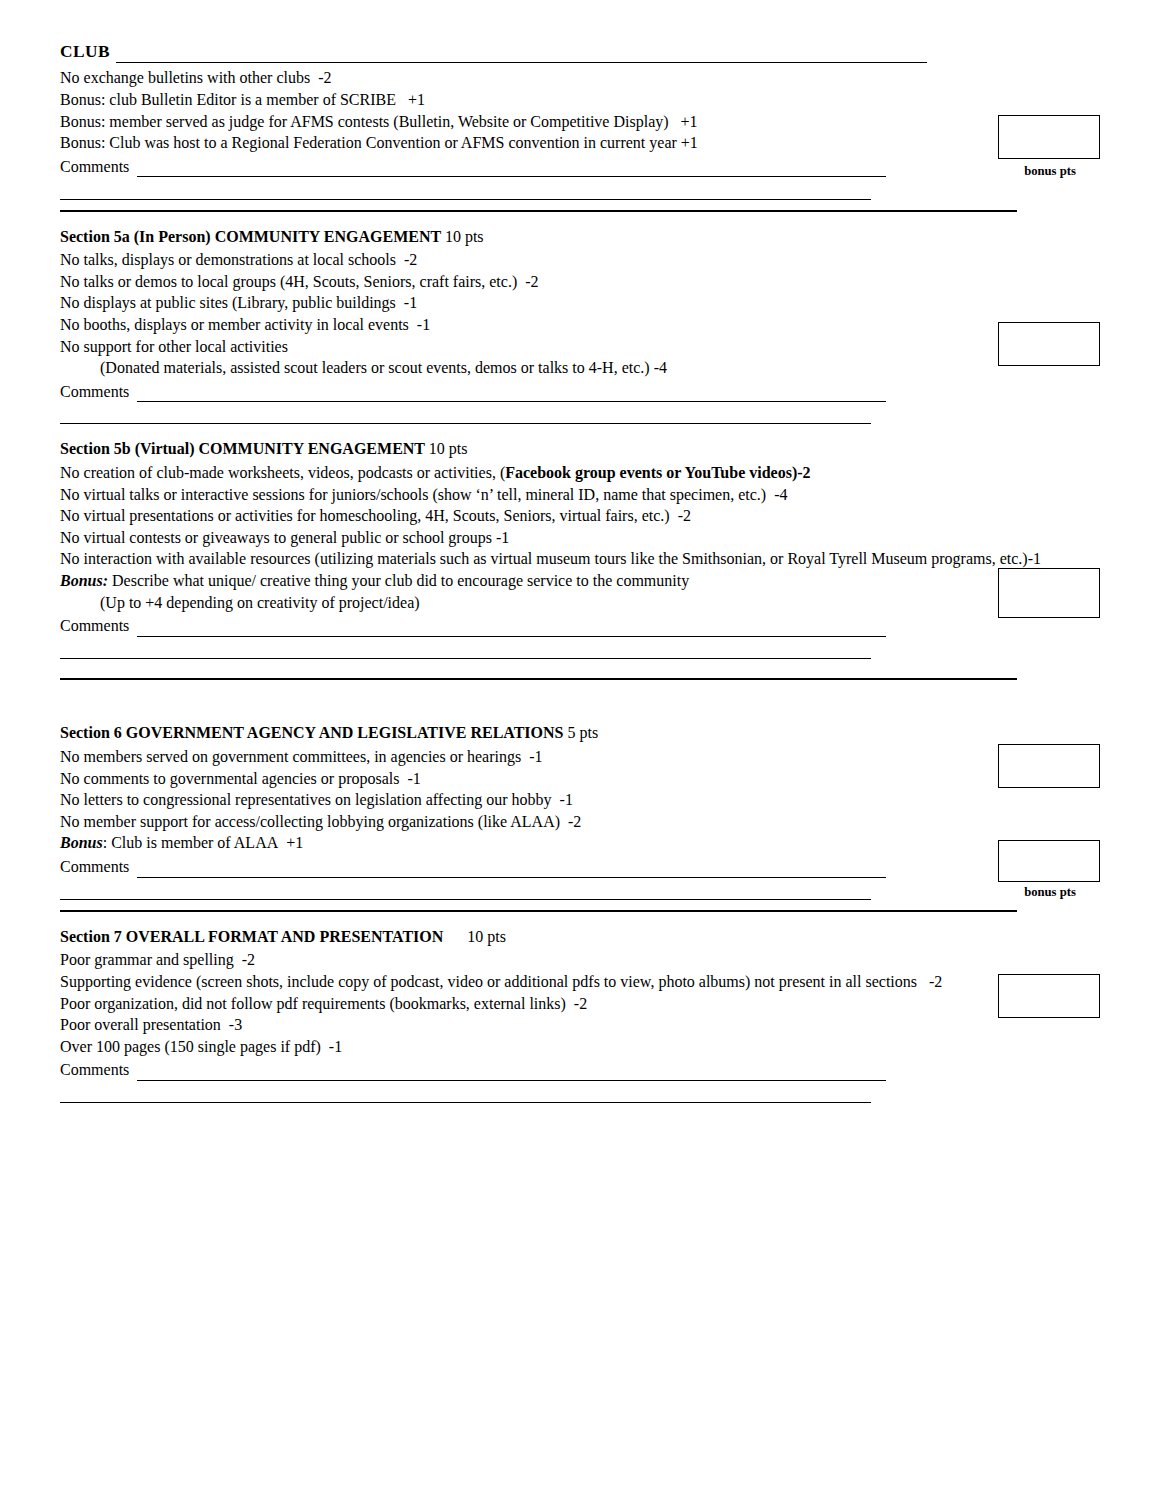CLUB
bonus pts
No exchange bulletins with other clubs -2
Bonus: club Bulletin Editor is a member of SCRIBE +1
Bonus: member served as judge for AFMS contests (Bulletin, Website or Competitive Display) +1
Bonus: Club was host to a Regional Federation Convention or AFMS convention in current year +1
Comments
Section 5a (In Person) COMMUNITY ENGAGEMENT 10 pts
No talks, displays or demonstrations at local schools -2
No talks or demos to local groups (4H, Scouts, Seniors, craft fairs, etc.) -2
No displays at public sites (Library, public buildings -1
No booths, displays or member activity in local events -1
No support for other local activities
(Donated materials, assisted scout leaders or scout events, demos or talks to 4-H, etc.) -4
Comments
Section 5b (Virtual) COMMUNITY ENGAGEMENT 10 pts
No creation of club-made worksheets, videos, podcasts or activities, (Facebook group events or YouTube videos)-2
No virtual talks or interactive sessions for juniors/schools (show ‘n’ tell, mineral ID, name that specimen, etc.) -4
No virtual presentations or activities for homeschooling, 4H, Scouts, Seniors, virtual fairs, etc.) -2
No virtual contests or giveaways to general public or school groups -1
No interaction with available resources (utilizing materials such as virtual museum tours like the Smithsonian, or Royal Tyrell Museum programs, etc.)-1
Bonus: Describe what unique/ creative thing your club did to encourage service to the community
(Up to +4 depending on creativity of project/idea)
Comments
bonus pts
Section 6 GOVERNMENT AGENCY AND LEGISLATIVE RELATIONS 5 pts
No members served on government committees, in agencies or hearings -1
No comments to governmental agencies or proposals -1
No letters to congressional representatives on legislation affecting our hobby -1
No member support for access/collecting lobbying organizations (like ALAA) -2
Bonus: Club is member of ALAA +1
Comments
Section 7 OVERALL FORMAT AND PRESENTATION 10 pts
Poor grammar and spelling -2
Supporting evidence (screen shots, include copy of podcast, video or additional pdfs to view, photo albums) not present in all sections -2
Poor organization, did not follow pdf requirements (bookmarks, external links) -2
Poor overall presentation -3
Over 100 pages (150 single pages if pdf) -1
Comments